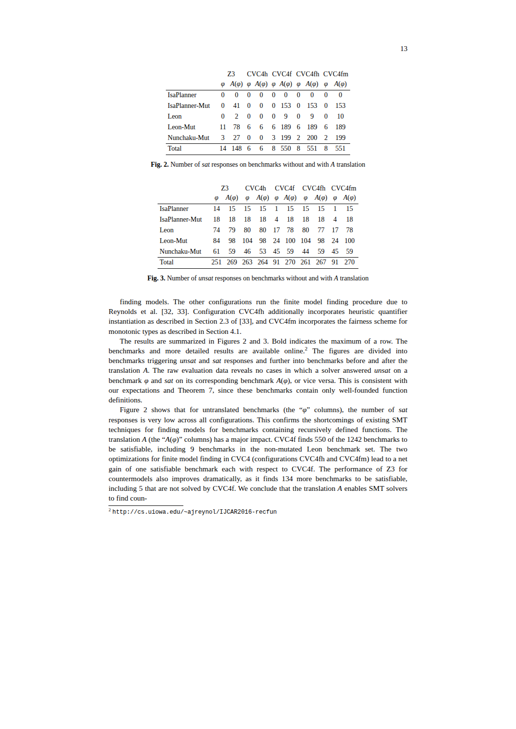13
| | Z3 | CVC4h | CVC4f | CVC4fh | CVC4fm |
| | φ | A ( φ ) | φ | A ( φ ) | φ | A ( φ ) | φ | A ( φ ) | φ | A ( φ ) |
| IsaPlanner | 0 | 0 | 0 | 0 | 0 | 0 | 0 | 0 | 0 | 0 |
| IsaPlanner-Mut | 0 | 41 | 0 | 0 | 0 | 153 | 0 | 153 | 0 | 153 |
| Leon | 0 | 2 | 0 | 0 | 0 | 9 | 0 | 9 | 0 | 10 |
| Leon-Mut | 11 | 78 | 6 | 6 | 6 | 189 | 6 | 189 | 6 | 189 |
| Nunchaku-Mut | 3 | 27 | 0 | 0 | 3 | 199 | 2 | 200 | 2 | 199 |
| Total | 14 | 148 | 6 | 6 | 8 | 550 | 8 | 551 | 8 | 551 |
Fig. 2. Number of sat responses on benchmarks without and with A translation
| | Z3 | CVC4h | CVC4f | CVC4fh | CVC4fm |
| | φ | A ( φ ) | φ | A ( φ ) | φ | A ( φ ) | φ | A ( φ ) | φ | A ( φ ) |
| IsaPlanner | 14 | 15 | 15 | 15 | 1 | 15 | 15 | 15 | 1 | 15 |
| IsaPlanner-Mut | 18 | 18 | 18 | 18 | 4 | 18 | 18 | 18 | 4 | 18 |
| Leon | 74 | 79 | 80 | 80 | 17 | 78 | 80 | 77 | 17 | 78 |
| Leon-Mut | 84 | 98 | 104 | 98 | 24 | 100 | 104 | 98 | 24 | 100 |
| Nunchaku-Mut | 61 | 59 | 46 | 53 | 45 | 59 | 44 | 59 | 45 | 59 |
| Total | 251 | 269 | 263 | 264 | 91 | 270 | 261 | 267 | 91 | 270 |
Fig. 3. Number of unsat responses on benchmarks without and with A translation
finding models. The other configurations run the finite model finding procedure due to Reynolds et al. [32, 33]. Configuration CVC4fh additionally incorporates heuristic quantifier instantiation as described in Section 2.3 of [33], and CVC4fm incorporates the fairness scheme for monotonic types as described in Section 4.1.
The results are summarized in Figures 2 and 3. Bold indicates the maximum of a row. The benchmarks and more detailed results are available online.2 The figures are divided into benchmarks triggering unsat and sat responses and further into benchmarks before and after the translation A. The raw evaluation data reveals no cases in which a solver answered unsat on a benchmark φ and sat on its corresponding benchmark A(φ), or vice versa. This is consistent with our expectations and Theorem 7, since these benchmarks contain only well-founded function definitions.
Figure 2 shows that for untranslated benchmarks (the “φ” columns), the number of sat responses is very low across all configurations. This confirms the shortcomings of existing SMT techniques for finding models for benchmarks containing recursively defined functions. The translation A (the “A(φ)” columns) has a major impact. CVC4f finds 550 of the 1242 benchmarks to be satisfiable, including 9 benchmarks in the non-mutated Leon benchmark set. The two optimizations for finite model finding in CVC4 (configurations CVC4fh and CVC4fm) lead to a net gain of one satisfiable benchmark each with respect to CVC4f. The performance of Z3 for countermodels also improves dramatically, as it finds 134 more benchmarks to be satisfiable, including 5 that are not solved by CVC4f. We conclude that the translation A enables SMT solvers to find coun-
2 http://cs.uiowa.edu/~ajreynol/IJCAR2016-recfun